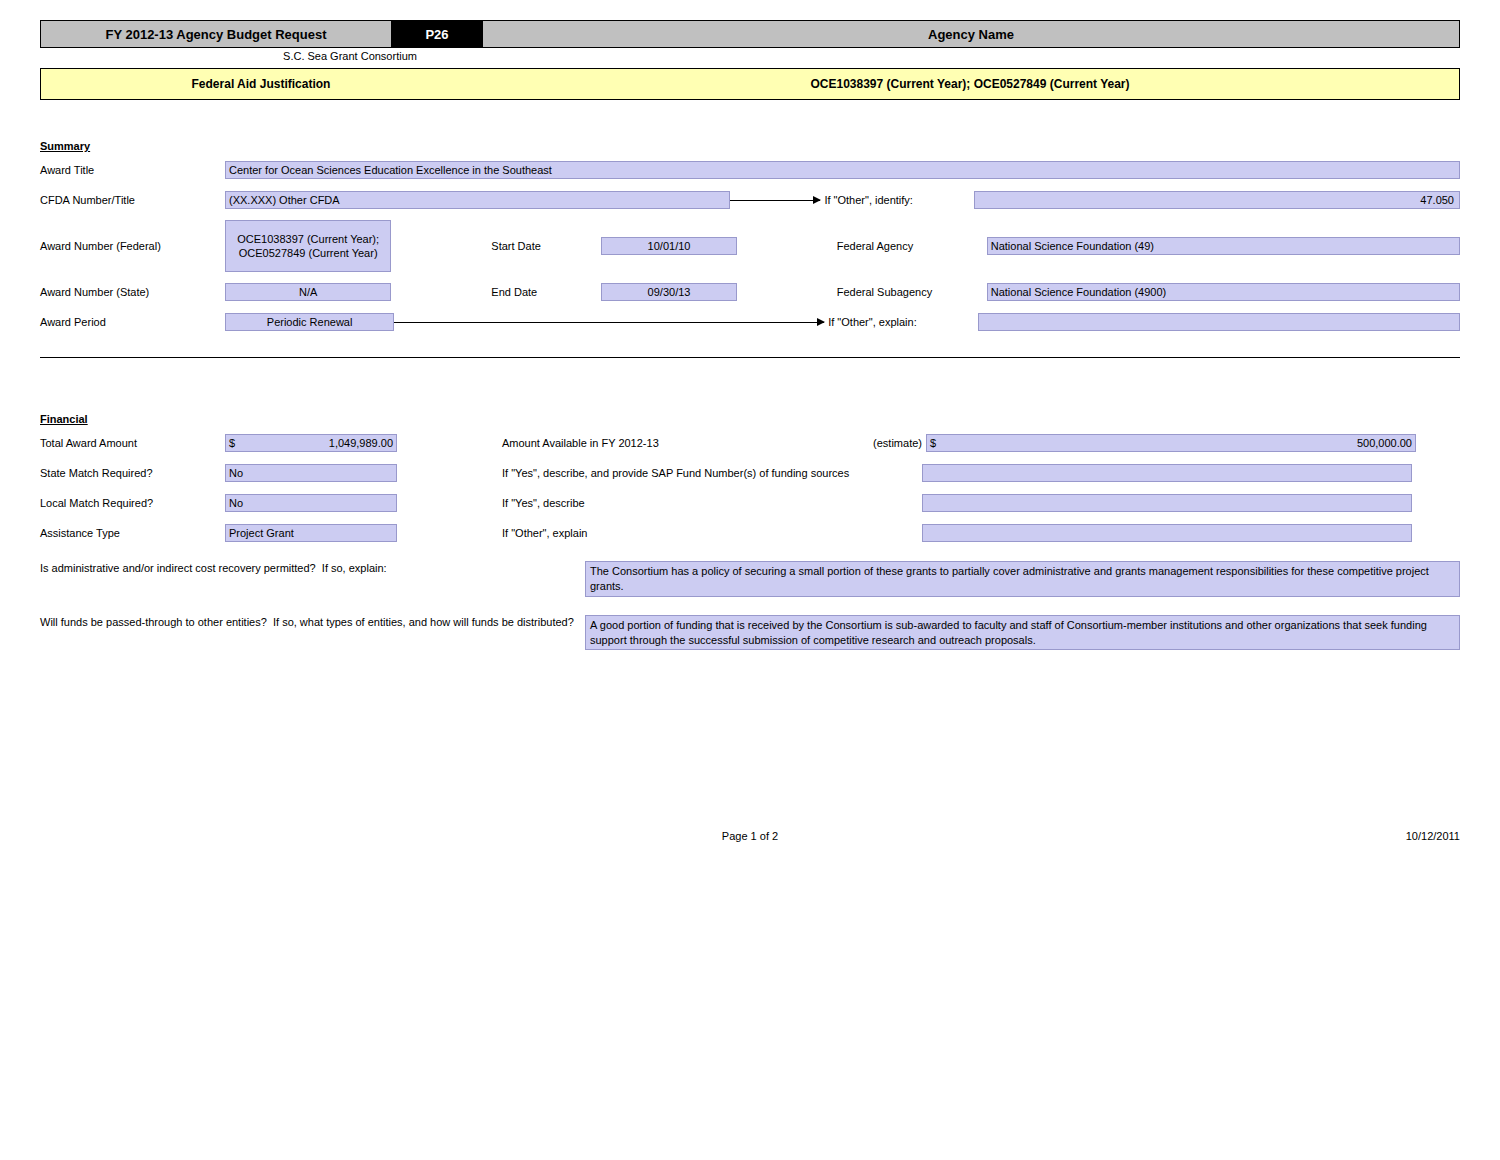FY 2012-13 Agency Budget Request
P26
Agency Name
S.C. Sea Grant Consortium
Federal Aid Justification
OCE1038397 (Current Year); OCE0527849 (Current Year)
Summary
Award Title
Center for Ocean Sciences Education Excellence in the Southeast
CFDA Number/Title
(XX.XXX) Other CFDA
If "Other", identify:
47.050
Award Number (Federal)
OCE1038397 (Current Year); OCE0527849 (Current Year)
Start Date
10/01/10
Federal Agency
National Science Foundation (49)
Award Number (State)
N/A
End Date
09/30/13
Federal Subagency
National Science Foundation (4900)
Award Period
Periodic Renewal
If "Other", explain:
Financial
Total Award Amount
$1,049,989.00
Amount Available in FY 2012-13
(estimate)
$500,000.00
State Match Required?
No
If "Yes", describe, and provide SAP Fund Number(s) of funding sources
Local Match Required?
No
If "Yes", describe
Assistance Type
Project Grant
If "Other", explain
Is administrative and/or indirect cost recovery permitted? If so, explain:
The Consortium has a policy of securing a small portion of these grants to partially cover administrative and grants management responsibilities for these competitive project grants.
Will funds be passed-through to other entities? If so, what types of entities, and how will funds be distributed?
A good portion of funding that is received by the Consortium is sub-awarded to faculty and staff of Consortium-member institutions and other organizations that seek funding support through the successful submission of competitive research and outreach proposals.
Page 1 of 2
10/12/2011